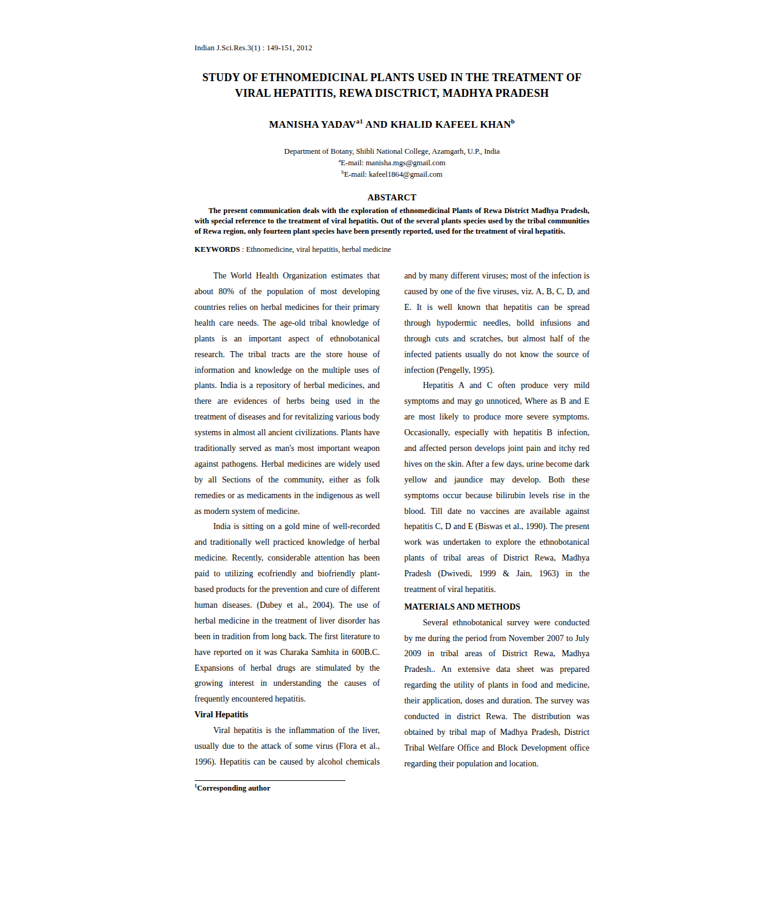Indian J.Sci.Res.3(1) : 149-151, 2012
STUDY OF ETHNOMEDICINAL PLANTS USED IN THE TREATMENT OF VIRAL HEPATITIS, REWA DISCTRICT, MADHYA PRADESH
MANISHA YADAVa1 AND KHALID KAFEEL KHANb
Department of Botany, Shibli National College, Azamgarh, U.P., India
aE-mail: manisha.mgs@gmail.com bE-mail: kafeel1864@gmail.com
ABSTARCT
The present communication deals with the exploration of ethnomedicinal Plants of Rewa District Madhya Pradesh, with special reference to the treatment of viral hepatitis. Out of the several plants species used by the tribal communities of Rewa region, only fourteen plant species have been presently reported, used for the treatment of viral hepatitis.
KEYWORDS : Ethnomedicine, viral hepatitis, herbal medicine
The World Health Organization estimates that about 80% of the population of most developing countries relies on herbal medicines for their primary health care needs. The age-old tribal knowledge of plants is an important aspect of ethnobotanical research. The tribal tracts are the store house of information and knowledge on the multiple uses of plants. India is a repository of herbal medicines, and there are evidences of herbs being used in the treatment of diseases and for revitalizing various body systems in almost all ancient civilizations. Plants have traditionally served as man's most important weapon against pathogens. Herbal medicines are widely used by all Sections of the community, either as folk remedies or as medicaments in the indigenous as well as modern system of medicine.
India is sitting on a gold mine of well-recorded and traditionally well practiced knowledge of herbal medicine. Recently, considerable attention has been paid to utilizing ecofriendly and biofriendly plant- based products for the prevention and cure of different human diseases. (Dubey et al., 2004). The use of herbal medicine in the treatment of liver disorder has been in tradition from long back. The first literature to have reported on it was Charaka Samhita in 600B.C. Expansions of herbal drugs are stimulated by the growing interest in understanding the causes of frequently encountered hepatitis.
Viral Hepatitis
Viral hepatitis is the inflammation of the liver, usually due to the attack of some virus (Flora et al., 1996). Hepatitis can be caused by alcohol chemicals and by many different viruses; most of the infection is caused by one of the five viruses, viz. A, B, C, D, and E. It is well known that hepatitis can be spread through hypodermic needles, bolld infusions and through cuts and scratches, but almost half of the infected patients usually do not know the source of infection (Pengelly, 1995).
Hepatitis A and C often produce very mild symptoms and may go unnoticed, Where as B and E are most likely to produce more severe symptoms. Occasionally, especially with hepatitis B infection, and affected person develops joint pain and itchy red hives on the skin. After a few days, urine become dark yellow and jaundice may develop. Both these symptoms occur because bilirubin levels rise in the blood. Till date no vaccines are available against hepatitis C, D and E (Biswas et al., 1990). The present work was undertaken to explore the ethnobotanical plants of tribal areas of District Rewa, Madhya Pradesh (Dwivedi, 1999 & Jain, 1963) in the treatment of viral hepatitis.
MATERIALS AND METHODS
Several ethnobotanical survey were conducted by me during the period from November 2007 to July 2009 in tribal areas of District Rewa, Madhya Pradesh.. An extensive data sheet was prepared regarding the utility of plants in food and medicine, their application, doses and duration. The survey was conducted in district Rewa. The distribution was obtained by tribal map of Madhya Pradesh, District Tribal Welfare Office and Block Development office regarding their population and location.
1Corresponding author